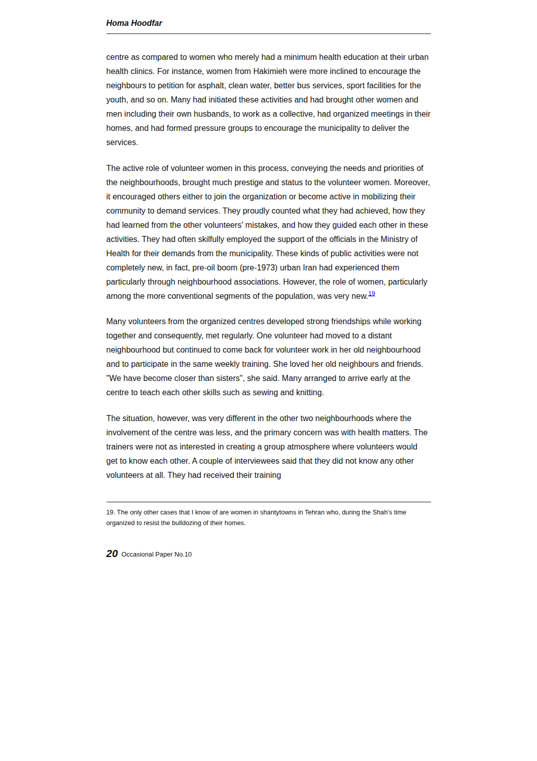Homa Hoodfar
centre as compared to women who merely had a minimum health education at their urban health clinics. For instance, women from Hakimieh were more inclined to encourage the neighbours to petition for asphalt, clean water, better bus services, sport facilities for the youth, and so on. Many had initiated these activities and had brought other women and men including their own husbands, to work as a collective, had organized meetings in their homes, and had formed pressure groups to encourage the municipality to deliver the services.
The active role of volunteer women in this process, conveying the needs and priorities of the neighbourhoods, brought much prestige and status to the volunteer women. Moreover, it encouraged others either to join the organization or become active in mobilizing their community to demand services. They proudly counted what they had achieved, how they had learned from the other volunteers' mistakes, and how they guided each other in these activities. They had often skilfully employed the support of the officials in the Ministry of Health for their demands from the municipality. These kinds of public activities were not completely new, in fact, pre-oil boom (pre-1973) urban Iran had experienced them particularly through neighbourhood associations. However, the role of women, particularly among the more conventional segments of the population, was very new.19
Many volunteers from the organized centres developed strong friendships while working together and consequently, met regularly. One volunteer had moved to a distant neighbourhood but continued to come back for volunteer work in her old neighbourhood and to participate in the same weekly training. She loved her old neighbours and friends. "We have become closer than sisters", she said. Many arranged to arrive early at the centre to teach each other skills such as sewing and knitting.
The situation, however, was very different in the other two neighbourhoods where the involvement of the centre was less, and the primary concern was with health matters. The trainers were not as interested in creating a group atmosphere where volunteers would get to know each other. A couple of interviewees said that they did not know any other volunteers at all. They had received their training
19. The only other cases that I know of are women in shantytowns in Tehran who, during the Shah's time organized to resist the bulldozing of their homes.
20 Occasional Paper No.10